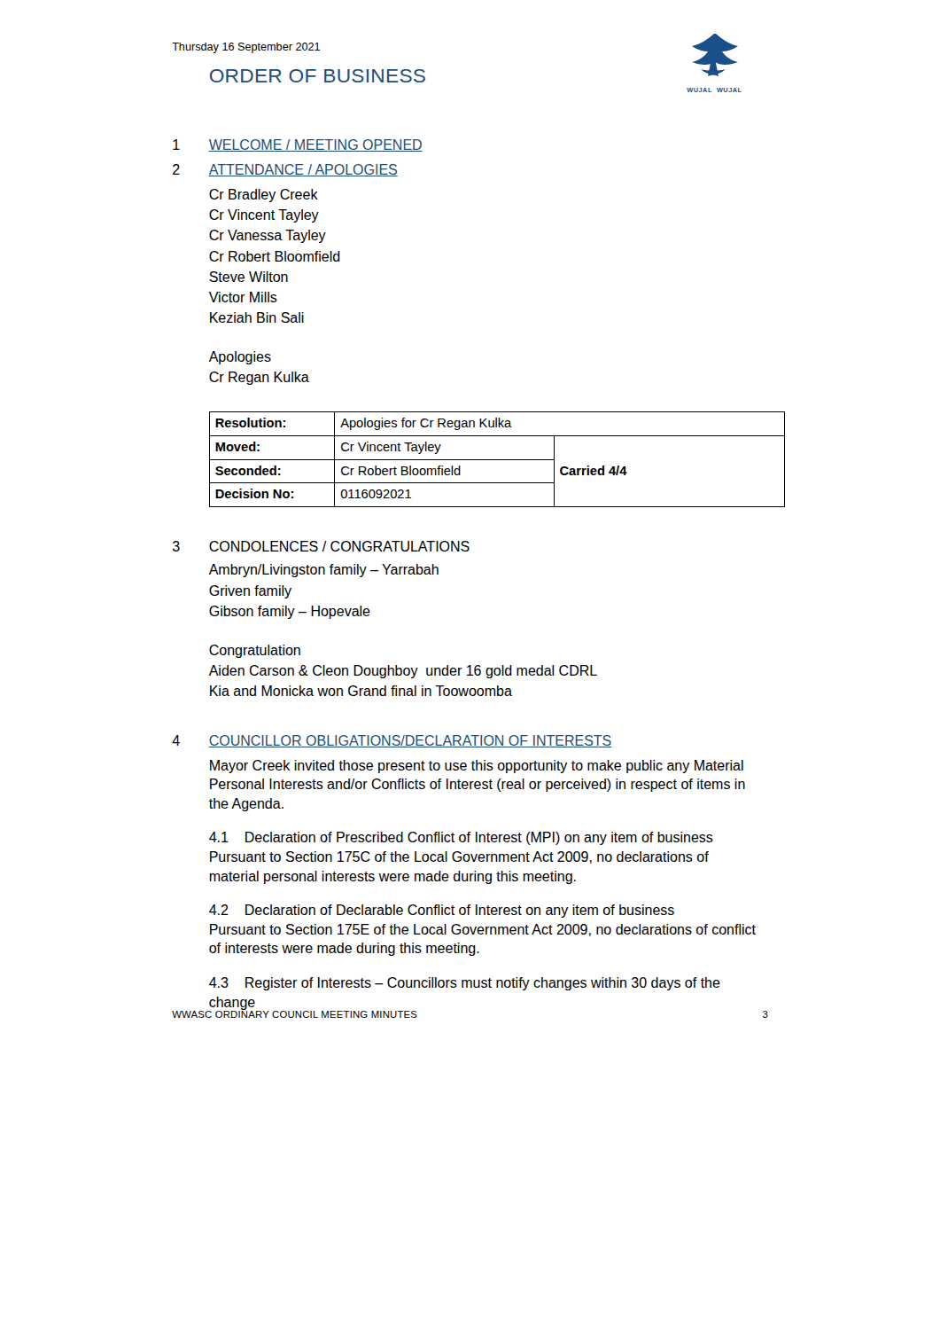Thursday 16 September 2021
WUJAL WUJAL
ORDER OF BUSINESS
1
WELCOME / MEETING OPENED
2
ATTENDANCE / APOLOGIES
Cr Bradley Creek
Cr Vincent Tayley
Cr Vanessa Tayley
Cr Robert Bloomfield
Steve Wilton
Victor Mills
Keziah Bin Sali
Apologies
Cr Regan Kulka
| Resolution: | Apologies for Cr Regan Kulka |
| Moved: | Cr Vincent Tayley | Carried 4/4 |
| Seconded: | Cr Robert Bloomfield |
| Decision No: | 0116092021 |
3
CONDOLENCES / CONGRATULATIONS
Ambryn/Livingston family – Yarrabah
Griven family
Gibson family – Hopevale
Congratulation
Aiden Carson & Cleon Doughboy under 16 gold medal CDRL
Kia and Monicka won Grand final in Toowoomba
4
COUNCILLOR OBLIGATIONS/DECLARATION OF INTERESTS
Mayor Creek invited those present to use this opportunity to make public any Material Personal Interests and/or Conflicts of Interest (real or perceived) in respect of items in the Agenda.
4.1 Declaration of Prescribed Conflict of Interest (MPI) on any item of business Pursuant to Section 175C of the Local Government Act 2009, no declarations of material personal interests were made during this meeting.
4.2 Declaration of Declarable Conflict of Interest on any item of business Pursuant to Section 175E of the Local Government Act 2009, no declarations of conflict of interests were made during this meeting.
4.3 Register of Interests – Councillors must notify changes within 30 days of the change
WWASC ORDINARY COUNCIL MEETING MINUTES
3